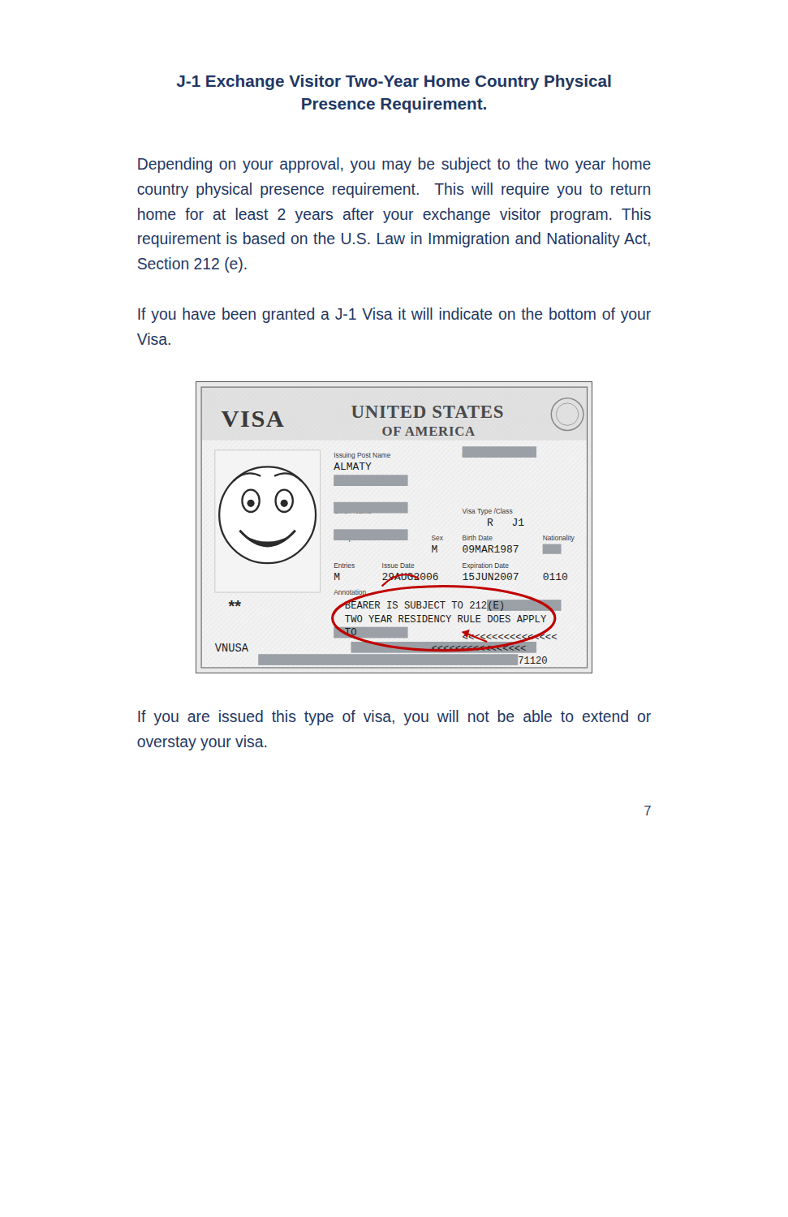J-1 Exchange Visitor Two-Year Home Country Physical
Presence Requirement.
Depending on your approval, you may be subject to the two year home country physical presence requirement. This will require you to return home for at least 2 years after your exchange visitor program. This requirement is based on the U.S. Law in Immigration and Nationality Act, Section 212 (e).
If you have been granted a J-1 Visa it will indicate on the bottom of your Visa.
VISA UNITED STATES OF AMERICA ** Issuing Post Name Surname Given Name Passport Number Entries Issue Date Sex Birth Date Nationality Control Number Visa Type /Class Expiration Date Annotation ALMATY M 09MAR1987 M 29AUG2006 15JUN2007 0110 R J1 BEARER IS SUBJECT TO 212(E) TWO YEAR RESIDENCY RULE DOES APPLY TO VNUSA <<<<<<<<<<<<<<<< <<<<<<<<<<<<<<<< 71120
If you are issued this type of visa, you will not be able to extend or overstay your visa.
7